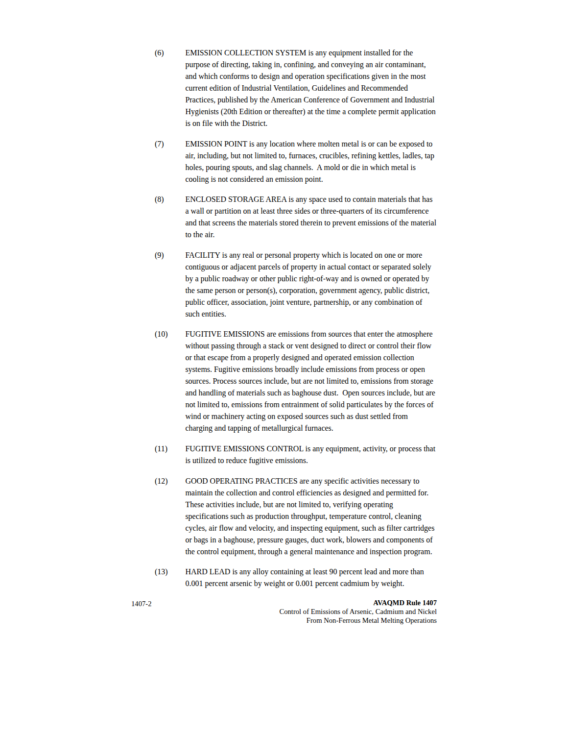(6)
Emission Collection System is any equipment installed for the purpose of directing, taking in, confining, and conveying an air contaminant, and which conforms to design and operation specifications given in the most current edition of Industrial Ventilation, Guidelines and Recommended Practices, published by the American Conference of Government and Industrial Hygienists (20th Edition or thereafter) at the time a complete permit application is on file with the District.
(7)
Emission Point is any location where molten metal is or can be exposed to air, including, but not limited to, furnaces, crucibles, refining kettles, ladles, tap holes, pouring spouts, and slag channels. A mold or die in which metal is cooling is not considered an emission point.
(8)
Enclosed Storage Area is any space used to contain materials that has a wall or partition on at least three sides or three-quarters of its circumference and that screens the materials stored therein to prevent emissions of the material to the air.
(9)
Facility is any real or personal property which is located on one or more contiguous or adjacent parcels of property in actual contact or separated solely by a public roadway or other public right-of-way and is owned or operated by the same person or person(s), corporation, government agency, public district, public officer, association, joint venture, partnership, or any combination of such entities.
(10)
Fugitive Emissions are emissions from sources that enter the atmosphere without passing through a stack or vent designed to direct or control their flow or that escape from a properly designed and operated emission collection systems. Fugitive emissions broadly include emissions from process or open sources. Process sources include, but are not limited to, emissions from storage and handling of materials such as baghouse dust. Open sources include, but are not limited to, emissions from entrainment of solid particulates by the forces of wind or machinery acting on exposed sources such as dust settled from charging and tapping of metallurgical furnaces.
(11)
Fugitive Emissions Control is any equipment, activity, or process that is utilized to reduce fugitive emissions.
(12)
Good Operating Practices are any specific activities necessary to maintain the collection and control efficiencies as designed and permitted for. These activities include, but are not limited to, verifying operating specifications such as production throughput, temperature control, cleaning cycles, air flow and velocity, and inspecting equipment, such as filter cartridges or bags in a baghouse, pressure gauges, duct work, blowers and components of the control equipment, through a general maintenance and inspection program.
(13)
Hard Lead is any alloy containing at least 90 percent lead and more than 0.001 percent arsenic by weight or 0.001 percent cadmium by weight.
1407-2
AVAQMD Rule 1407
Control of Emissions of Arsenic, Cadmium and Nickel
From Non-Ferrous Metal Melting Operations